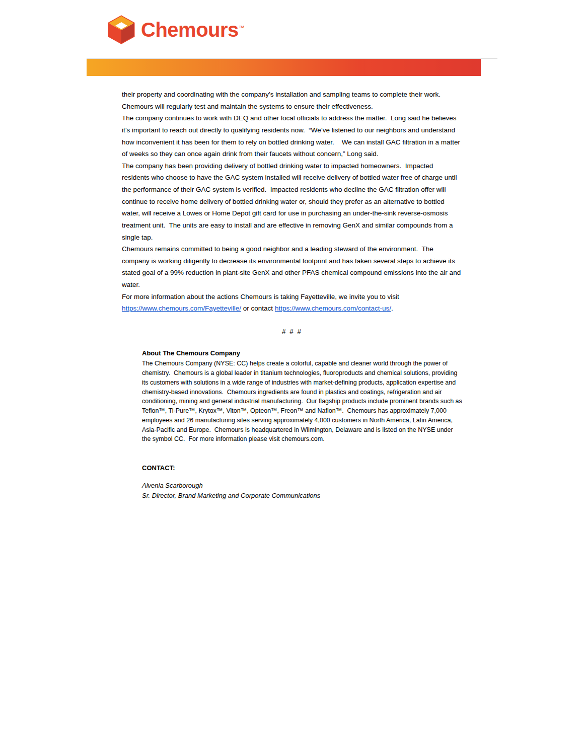Chemours™
their property and coordinating with the company’s installation and sampling teams to complete their work. Chemours will regularly test and maintain the systems to ensure their effectiveness.
The company continues to work with DEQ and other local officials to address the matter. Long said he believes it’s important to reach out directly to qualifying residents now. “We’ve listened to our neighbors and understand how inconvenient it has been for them to rely on bottled drinking water. We can install GAC filtration in a matter of weeks so they can once again drink from their faucets without concern,” Long said.
The company has been providing delivery of bottled drinking water to impacted homeowners. Impacted residents who choose to have the GAC system installed will receive delivery of bottled water free of charge until the performance of their GAC system is verified. Impacted residents who decline the GAC filtration offer will continue to receive home delivery of bottled drinking water or, should they prefer as an alternative to bottled water, will receive a Lowes or Home Depot gift card for use in purchasing an under-the-sink reverse-osmosis treatment unit. The units are easy to install and are effective in removing GenX and similar compounds from a single tap.
Chemours remains committed to being a good neighbor and a leading steward of the environment. The company is working diligently to decrease its environmental footprint and has taken several steps to achieve its stated goal of a 99% reduction in plant-site GenX and other PFAS chemical compound emissions into the air and water.
For more information about the actions Chemours is taking Fayetteville, we invite you to visit https://www.chemours.com/Fayetteville/ or contact https://www.chemours.com/contact-us/.
# # #
About The Chemours Company
The Chemours Company (NYSE: CC) helps create a colorful, capable and cleaner world through the power of chemistry. Chemours is a global leader in titanium technologies, fluoroproducts and chemical solutions, providing its customers with solutions in a wide range of industries with market-defining products, application expertise and chemistry-based innovations. Chemours ingredients are found in plastics and coatings, refrigeration and air conditioning, mining and general industrial manufacturing. Our flagship products include prominent brands such as Teflon™, Ti-Pure™, Krytox™, Viton™, Opteon™, Freon™ and Nafion™. Chemours has approximately 7,000 employees and 26 manufacturing sites serving approximately 4,000 customers in North America, Latin America, Asia-Pacific and Europe. Chemours is headquartered in Wilmington, Delaware and is listed on the NYSE under the symbol CC. For more information please visit chemours.com.
CONTACT:
Alvenia Scarborough
Sr. Director, Brand Marketing and Corporate Communications